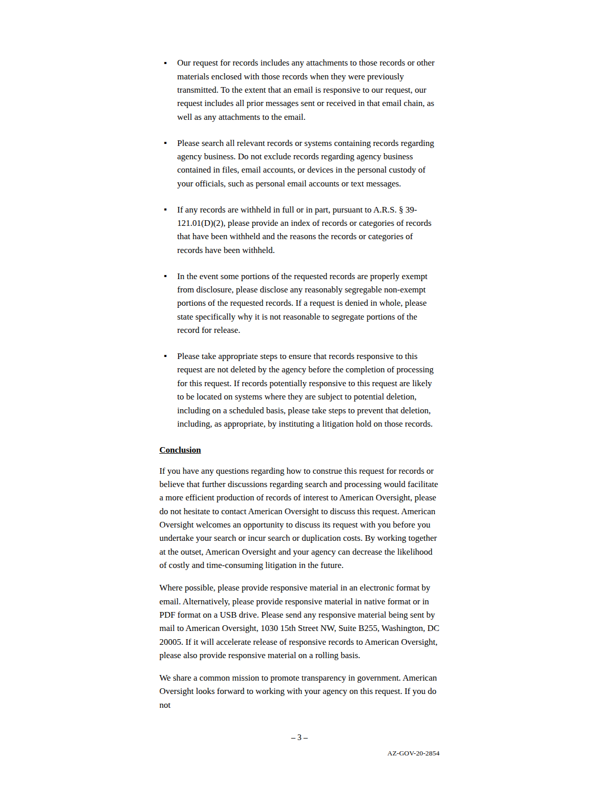Our request for records includes any attachments to those records or other materials enclosed with those records when they were previously transmitted. To the extent that an email is responsive to our request, our request includes all prior messages sent or received in that email chain, as well as any attachments to the email.
Please search all relevant records or systems containing records regarding agency business. Do not exclude records regarding agency business contained in files, email accounts, or devices in the personal custody of your officials, such as personal email accounts or text messages.
If any records are withheld in full or in part, pursuant to A.R.S. § 39-121.01(D)(2), please provide an index of records or categories of records that have been withheld and the reasons the records or categories of records have been withheld.
In the event some portions of the requested records are properly exempt from disclosure, please disclose any reasonably segregable non-exempt portions of the requested records. If a request is denied in whole, please state specifically why it is not reasonable to segregate portions of the record for release.
Please take appropriate steps to ensure that records responsive to this request are not deleted by the agency before the completion of processing for this request. If records potentially responsive to this request are likely to be located on systems where they are subject to potential deletion, including on a scheduled basis, please take steps to prevent that deletion, including, as appropriate, by instituting a litigation hold on those records.
Conclusion
If you have any questions regarding how to construe this request for records or believe that further discussions regarding search and processing would facilitate a more efficient production of records of interest to American Oversight, please do not hesitate to contact American Oversight to discuss this request. American Oversight welcomes an opportunity to discuss its request with you before you undertake your search or incur search or duplication costs. By working together at the outset, American Oversight and your agency can decrease the likelihood of costly and time-consuming litigation in the future.
Where possible, please provide responsive material in an electronic format by email. Alternatively, please provide responsive material in native format or in PDF format on a USB drive. Please send any responsive material being sent by mail to American Oversight, 1030 15th Street NW, Suite B255, Washington, DC 20005. If it will accelerate release of responsive records to American Oversight, please also provide responsive material on a rolling basis.
We share a common mission to promote transparency in government. American Oversight looks forward to working with your agency on this request. If you do not
– 3 –
AZ-GOV-20-2854